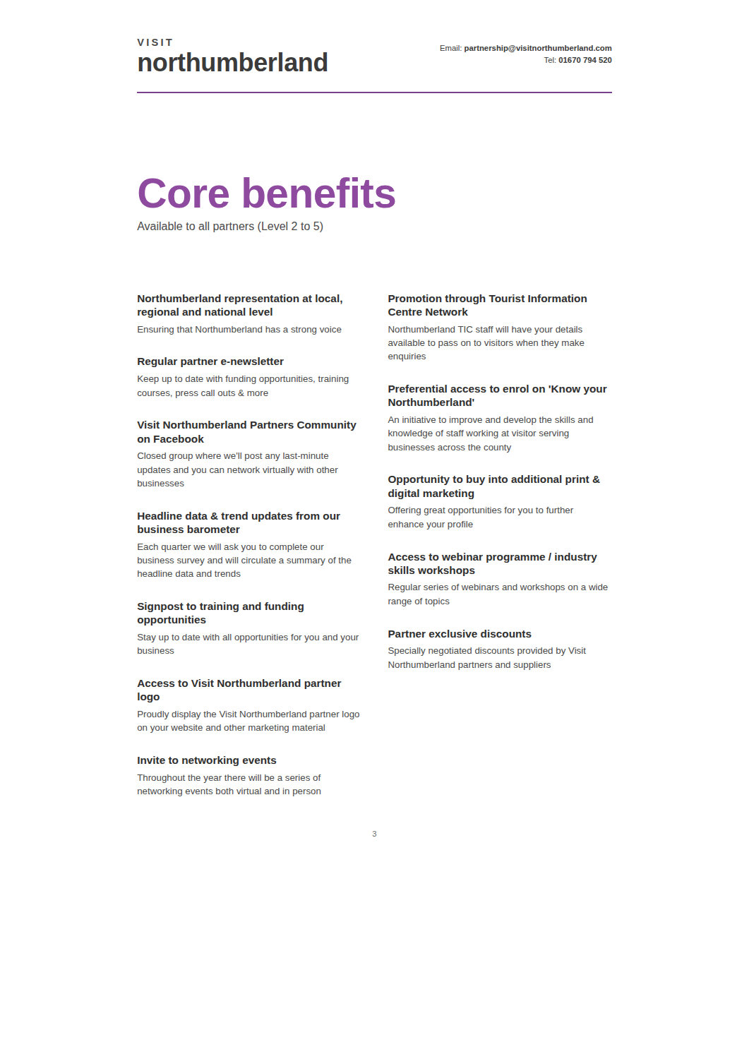Visit northumberland
Email: partnership@visitnorthumberland.com
Tel: 01670 794 520
Core benefits
Available to all partners (Level 2 to 5)
Northumberland representation at local, regional and national level
Ensuring that Northumberland has a strong voice
Regular partner e-newsletter
Keep up to date with funding opportunities, training courses, press call outs & more
Visit Northumberland Partners Community on Facebook
Closed group where we'll post any last-minute updates and you can network virtually with other businesses
Headline data & trend updates from our business barometer
Each quarter we will ask you to complete our business survey and will circulate a summary of the headline data and trends
Signpost to training and funding opportunities
Stay up to date with all opportunities for you and your business
Access to Visit Northumberland partner logo
Proudly display the Visit Northumberland partner logo on your website and other marketing material
Invite to networking events
Throughout the year there will be a series of networking events both virtual and in person
Promotion through Tourist Information Centre Network
Northumberland TIC staff will have your details available to pass on to visitors when they make enquiries
Preferential access to enrol on 'Know your Northumberland'
An initiative to improve and develop the skills and knowledge of staff working at visitor serving businesses across the county
Opportunity to buy into additional print & digital marketing
Offering great opportunities for you to further enhance your profile
Access to webinar programme / industry skills workshops
Regular series of webinars and workshops on a wide range of topics
Partner exclusive discounts
Specially negotiated discounts provided by Visit Northumberland partners and suppliers
3